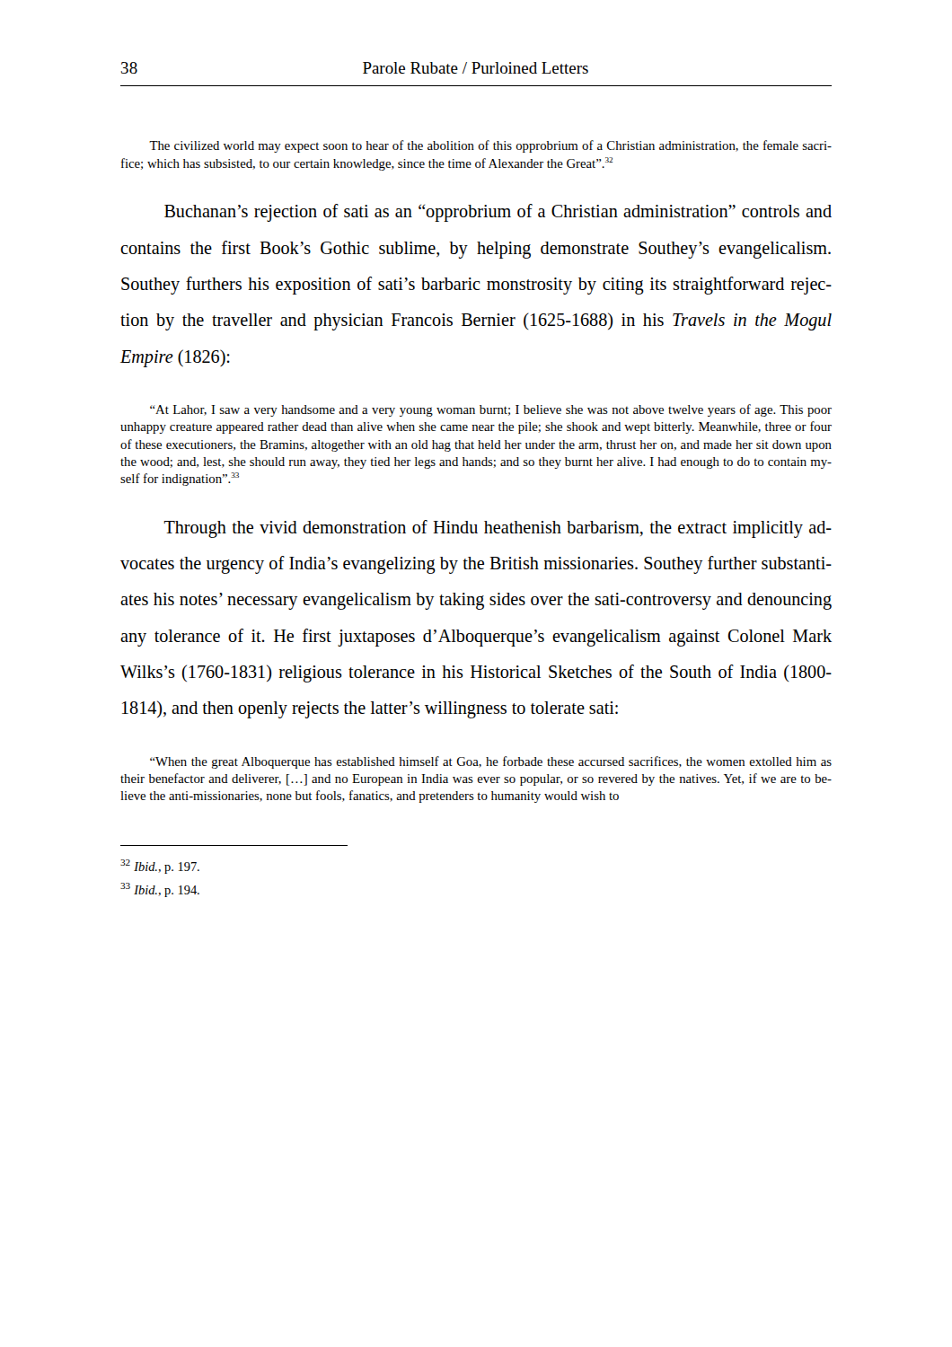38 Parole Rubate / Purloined Letters
The civilized world may expect soon to hear of the abolition of this opprobrium of a Christian administration, the female sacrifice; which has subsisted, to our certain knowledge, since the time of Alexander the Great”.32
Buchanan’s rejection of sati as an “opprobrium of a Christian administration” controls and contains the first Book’s Gothic sublime, by helping demonstrate Southey’s evangelicalism. Southey furthers his exposition of sati’s barbaric monstrosity by citing its straightforward rejection by the traveller and physician Francois Bernier (1625-1688) in his Travels in the Mogul Empire (1826):
“At Lahor, I saw a very handsome and a very young woman burnt; I believe she was not above twelve years of age. This poor unhappy creature appeared rather dead than alive when she came near the pile; she shook and wept bitterly. Meanwhile, three or four of these executioners, the Bramins, altogether with an old hag that held her under the arm, thrust her on, and made her sit down upon the wood; and, lest, she should run away, they tied her legs and hands; and so they burnt her alive. I had enough to do to contain myself for indignation”.33
Through the vivid demonstration of Hindu heathenish barbarism, the extract implicitly advocates the urgency of India’s evangelizing by the British missionaries. Southey further substantiates his notes’ necessary evangelicalism by taking sides over the sati-controversy and denouncing any tolerance of it. He first juxtaposes d’Alboquerque’s evangelicalism against Colonel Mark Wilks’s (1760-1831) religious tolerance in his Historical Sketches of the South of India (1800-1814), and then openly rejects the latter’s willingness to tolerate sati:
“When the great Alboquerque has established himself at Goa, he forbade these accursed sacrifices, the women extolled him as their benefactor and deliverer, […] and no European in India was ever so popular, or so revered by the natives. Yet, if we are to believe the anti-missionaries, none but fools, fanatics, and pretenders to humanity would wish to
32 Ibid., p. 197.
33 Ibid., p. 194.